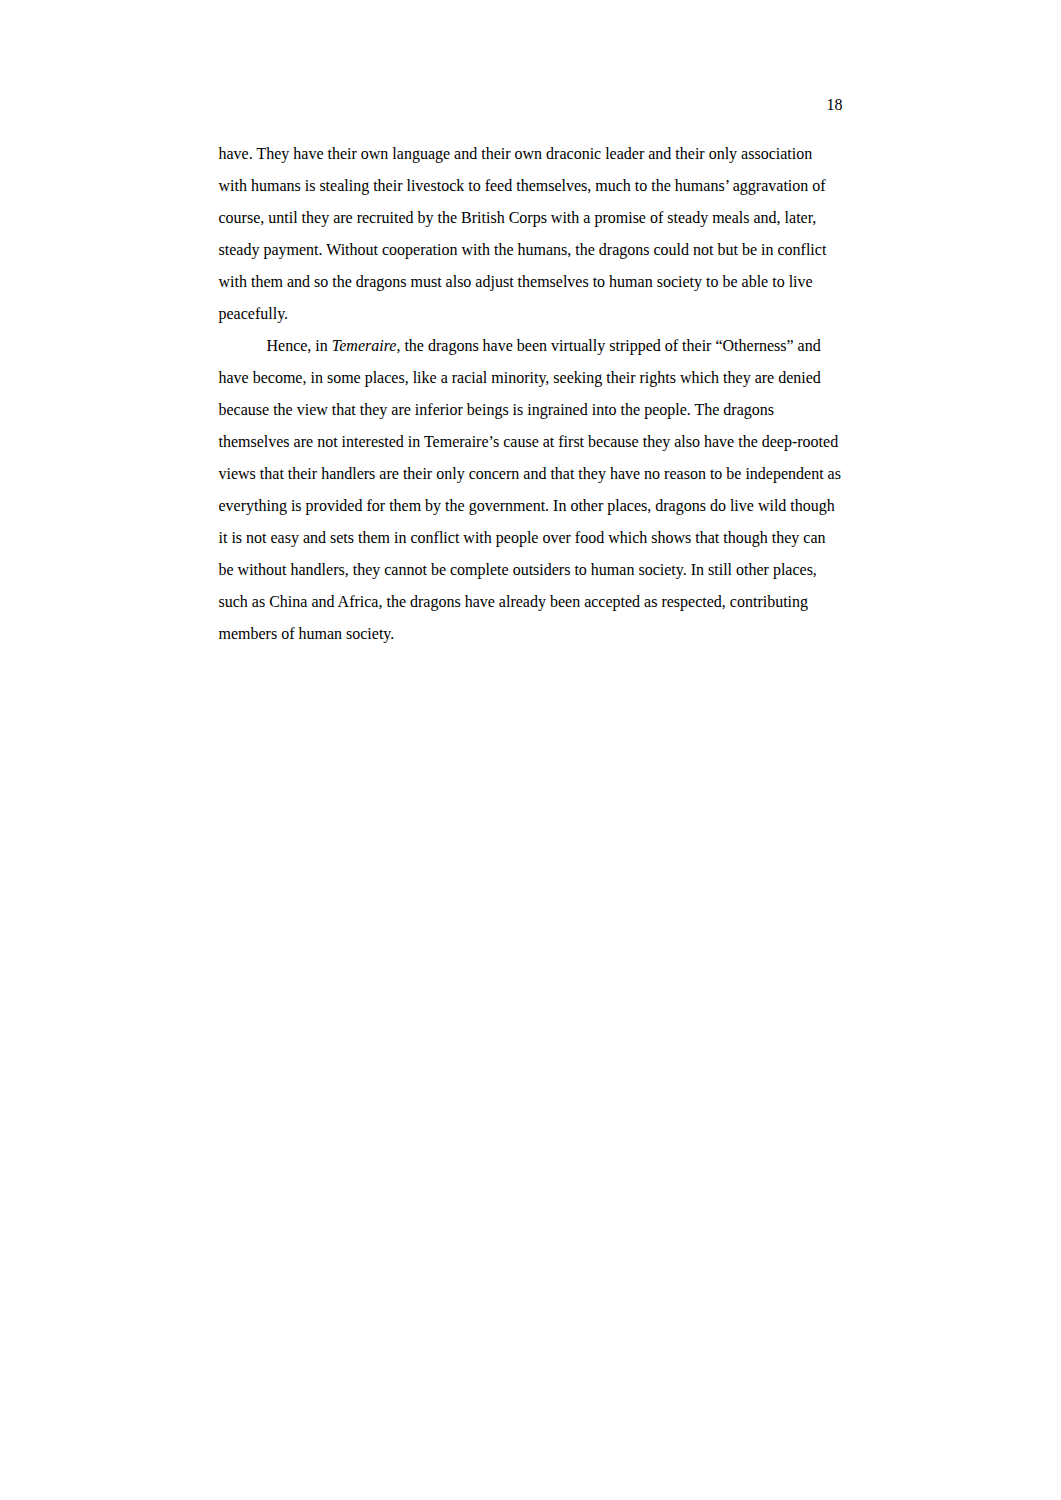18
have. They have their own language and their own draconic leader and their only association with humans is stealing their livestock to feed themselves, much to the humans’ aggravation of course, until they are recruited by the British Corps with a promise of steady meals and, later, steady payment. Without cooperation with the humans, the dragons could not but be in conflict with them and so the dragons must also adjust themselves to human society to be able to live peacefully.
Hence, in Temeraire, the dragons have been virtually stripped of their “Otherness” and have become, in some places, like a racial minority, seeking their rights which they are denied because the view that they are inferior beings is ingrained into the people. The dragons themselves are not interested in Temeraire’s cause at first because they also have the deep-rooted views that their handlers are their only concern and that they have no reason to be independent as everything is provided for them by the government. In other places, dragons do live wild though it is not easy and sets them in conflict with people over food which shows that though they can be without handlers, they cannot be complete outsiders to human society. In still other places, such as China and Africa, the dragons have already been accepted as respected, contributing members of human society.